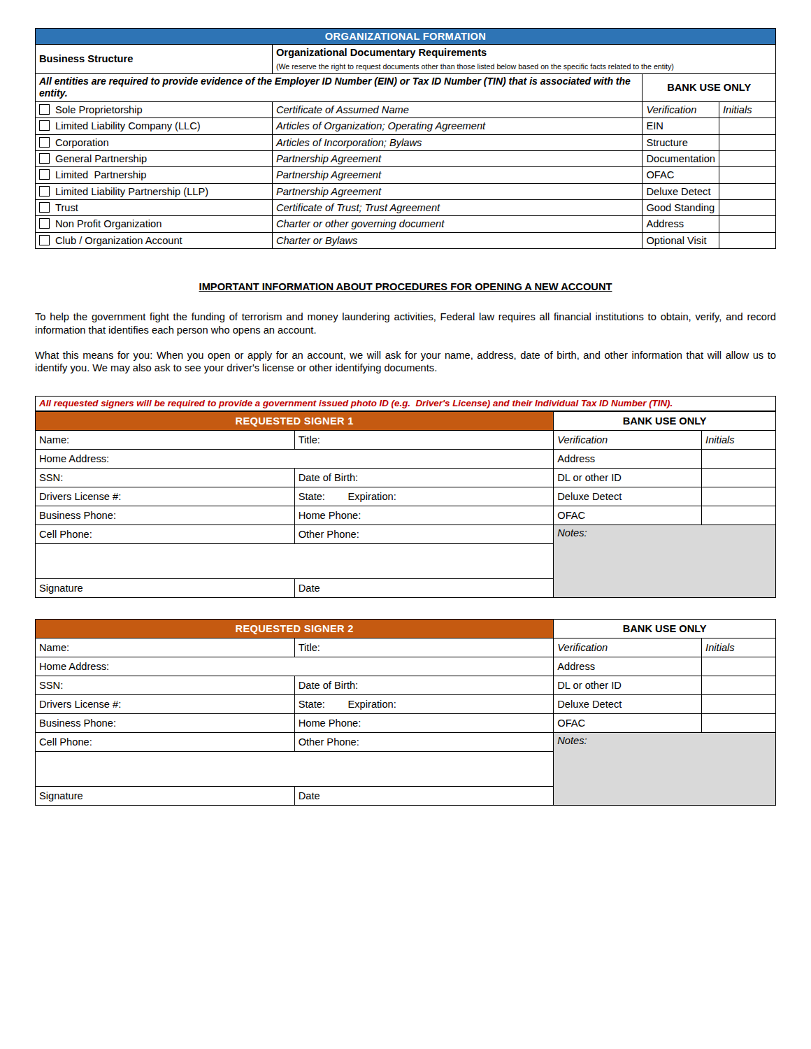| ORGANIZATIONAL FORMATION |
| Business Structure | Organizational Documentary Requirements (We reserve the right to request documents other than those listed below based on the specific facts related to the entity) |
| All entities are required to provide evidence of the Employer ID Number (EIN) or Tax ID Number (TIN) that is associated with the entity. | BANK USE ONLY |
| Sole Proprietorship | Certificate of Assumed Name | Verification | Initials |
| Limited Liability Company (LLC) | Articles of Organization; Operating Agreement | EIN | |
| Corporation | Articles of Incorporation; Bylaws | Structure | |
| General Partnership | Partnership Agreement | Documentation | |
| Limited Partnership | Partnership Agreement | OFAC | |
| Limited Liability Partnership (LLP) | Partnership Agreement | Deluxe Detect | |
| Trust | Certificate of Trust; Trust Agreement | Good Standing | |
| Non Profit Organization | Charter or other governing document | Address | |
| Club / Organization Account | Charter or Bylaws | Optional Visit | |
IMPORTANT INFORMATION ABOUT PROCEDURES FOR OPENING A NEW ACCOUNT
To help the government fight the funding of terrorism and money laundering activities, Federal law requires all financial institutions to obtain, verify, and record information that identifies each person who opens an account.
What this means for you: When you open or apply for an account, we will ask for your name, address, date of birth, and other information that will allow us to identify you. We may also ask to see your driver's license or other identifying documents.
| All requested signers will be required to provide a government issued photo ID (e.g. Driver's License) and their Individual Tax ID Number (TIN). |
| REQUESTED SIGNER 1 | BANK USE ONLY |
| Name: | Title: | Verification | Initials |
| Home Address: | Address | |
| SSN: | Date of Birth: | DL or other ID | |
| Drivers License #: | State: Expiration: | Deluxe Detect | |
| Business Phone: | Home Phone: | OFAC | |
| Cell Phone: | Other Phone: | Notes: |
| Signature | Date |
| REQUESTED SIGNER 2 | BANK USE ONLY |
| Name: | Title: | Verification | Initials |
| Home Address: | Address | |
| SSN: | Date of Birth: | DL or other ID | |
| Drivers License #: | State: Expiration: | Deluxe Detect | |
| Business Phone: | Home Phone: | OFAC | |
| Cell Phone: | Other Phone: | Notes: |
| Signature | Date |